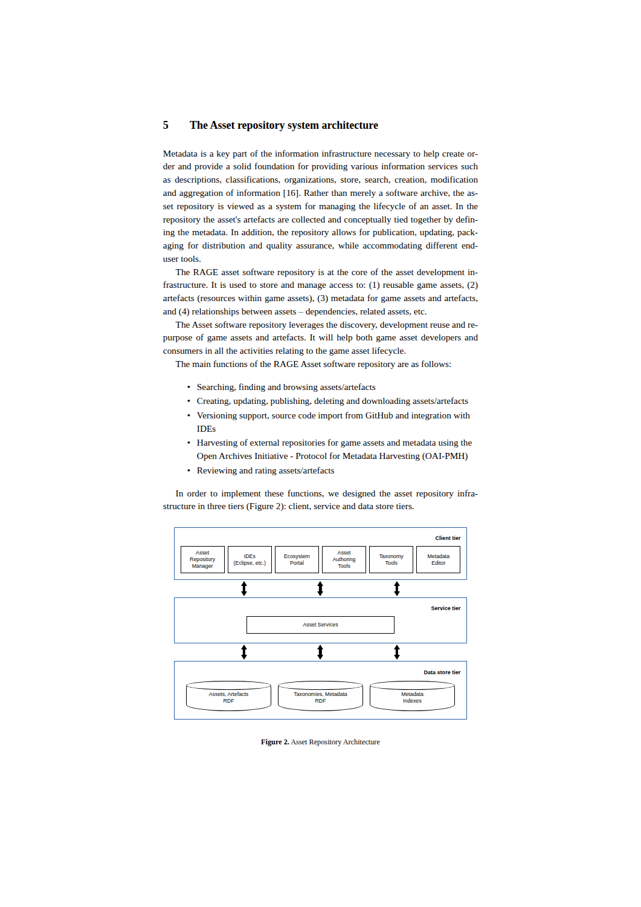5 The Asset repository system architecture
Metadata is a key part of the information infrastructure necessary to help create order and provide a solid foundation for providing various information services such as descriptions, classifications, organizations, store, search, creation, modification and aggregation of information [16]. Rather than merely a software archive, the asset repository is viewed as a system for managing the lifecycle of an asset. In the repository the asset's artefacts are collected and conceptually tied together by defining the metadata. In addition, the repository allows for publication, updating, packaging for distribution and quality assurance, while accommodating different end-user tools.
The RAGE asset software repository is at the core of the asset development infrastructure. It is used to store and manage access to: (1) reusable game assets, (2) artefacts (resources within game assets), (3) metadata for game assets and artefacts, and (4) relationships between assets – dependencies, related assets, etc.
The Asset software repository leverages the discovery, development reuse and repurpose of game assets and artefacts. It will help both game asset developers and consumers in all the activities relating to the game asset lifecycle.
The main functions of the RAGE Asset software repository are as follows:
Searching, finding and browsing assets/artefacts
Creating, updating, publishing, deleting and downloading assets/artefacts
Versioning support, source code import from GitHub and integration with IDEs
Harvesting of external repositories for game assets and metadata using the Open Archives Initiative - Protocol for Metadata Harvesting (OAI-PMH)
Reviewing and rating assets/artefacts
In order to implement these functions, we designed the asset repository infrastructure in three tiers (Figure 2): client, service and data store tiers.
Client tier
Asset
Repository
Manager
IDEs
(Eclipse, etc.)
Ecosystem
Portal
Asset
Authoring
Tools
Taxonomy
Tools
Metadata
Editor
Service tier
Asset Services
Data store tier
Assets, Artefacts
RDF
Taxonomies, Metadata
RDF
Metadata
Indexes
Figure 2. Asset Repository Architecture